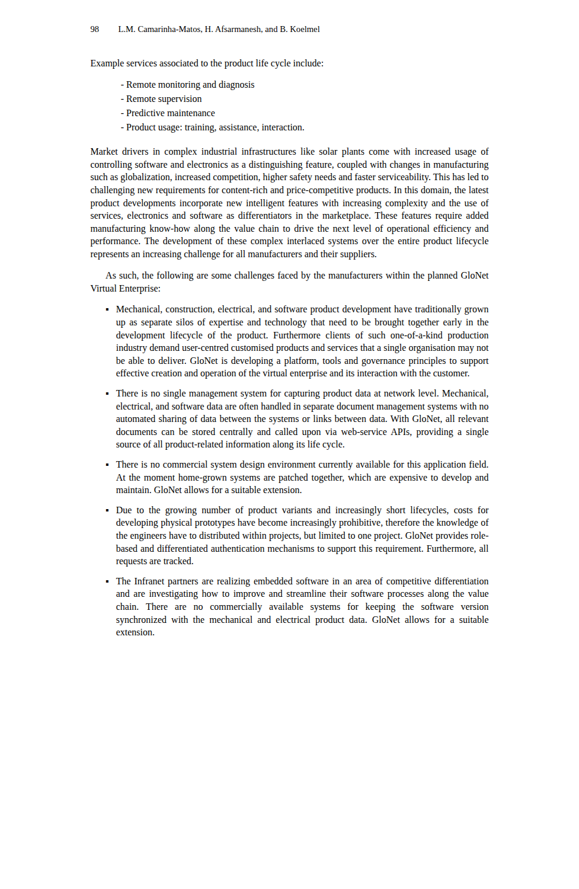98 L.M. Camarinha-Matos, H. Afsarmanesh, and B. Koelmel
Example services associated to the product life cycle include:
Remote monitoring and diagnosis
Remote supervision
Predictive maintenance
Product usage: training, assistance, interaction.
Market drivers in complex industrial infrastructures like solar plants come with increased usage of controlling software and electronics as a distinguishing feature, coupled with changes in manufacturing such as globalization, increased competition, higher safety needs and faster serviceability. This has led to challenging new requirements for content-rich and price-competitive products. In this domain, the latest product developments incorporate new intelligent features with increasing complexity and the use of services, electronics and software as differentiators in the marketplace. These features require added manufacturing know-how along the value chain to drive the next level of operational efficiency and performance. The development of these complex interlaced systems over the entire product lifecycle represents an increasing challenge for all manufacturers and their suppliers.
As such, the following are some challenges faced by the manufacturers within the planned GloNet Virtual Enterprise:
Mechanical, construction, electrical, and software product development have traditionally grown up as separate silos of expertise and technology that need to be brought together early in the development lifecycle of the product. Furthermore clients of such one-of-a-kind production industry demand user-centred customised products and services that a single organisation may not be able to deliver. GloNet is developing a platform, tools and governance principles to support effective creation and operation of the virtual enterprise and its interaction with the customer.
There is no single management system for capturing product data at network level. Mechanical, electrical, and software data are often handled in separate document management systems with no automated sharing of data between the systems or links between data. With GloNet, all relevant documents can be stored centrally and called upon via web-service APIs, providing a single source of all product-related information along its life cycle.
There is no commercial system design environment currently available for this application field. At the moment home-grown systems are patched together, which are expensive to develop and maintain. GloNet allows for a suitable extension.
Due to the growing number of product variants and increasingly short lifecycles, costs for developing physical prototypes have become increasingly prohibitive, therefore the knowledge of the engineers have to distributed within projects, but limited to one project. GloNet provides role-based and differentiated authentication mechanisms to support this requirement. Furthermore, all requests are tracked.
The Infranet partners are realizing embedded software in an area of competitive differentiation and are investigating how to improve and streamline their software processes along the value chain. There are no commercially available systems for keeping the software version synchronized with the mechanical and electrical product data. GloNet allows for a suitable extension.